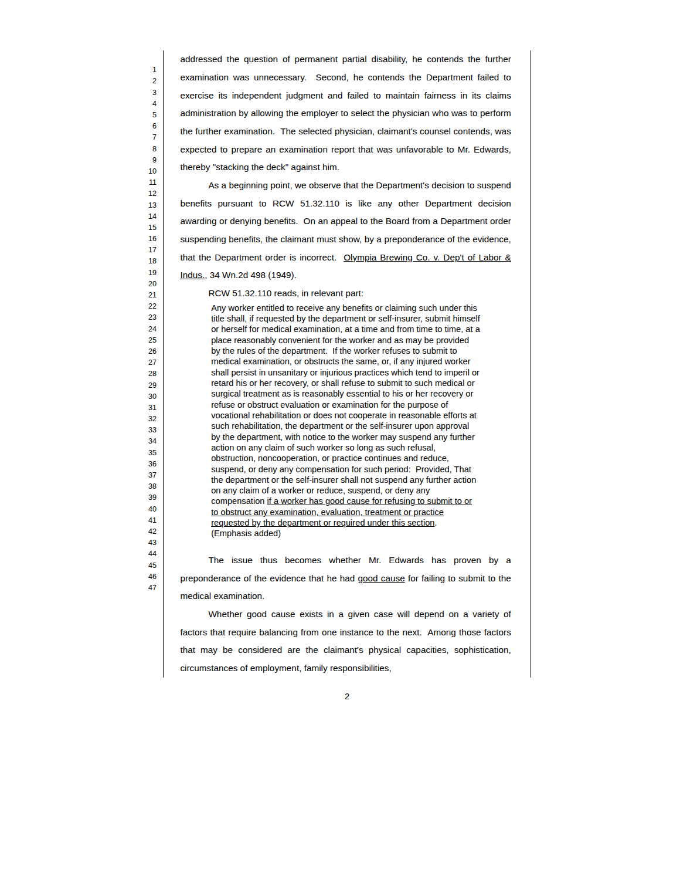1234567891011121314151617181920212223242526272829303132333435363738394041424344454647
addressed the question of permanent partial disability, he contends the further examination was unnecessary. Second, he contends the Department failed to exercise its independent judgment and failed to maintain fairness in its claims administration by allowing the employer to select the physician who was to perform the further examination. The selected physician, claimant's counsel contends, was expected to prepare an examination report that was unfavorable to Mr. Edwards, thereby "stacking the deck" against him.
As a beginning point, we observe that the Department's decision to suspend benefits pursuant to RCW 51.32.110 is like any other Department decision awarding or denying benefits. On an appeal to the Board from a Department order suspending benefits, the claimant must show, by a preponderance of the evidence, that the Department order is incorrect. Olympia Brewing Co. v. Dep't of Labor & Indus., 34 Wn.2d 498 (1949).
RCW 51.32.110 reads, in relevant part:
Any worker entitled to receive any benefits or claiming such under this title shall, if requested by the department or self-insurer, submit himself or herself for medical examination, at a time and from time to time, at a place reasonably convenient for the worker and as may be provided by the rules of the department. If the worker refuses to submit to medical examination, or obstructs the same, or, if any injured worker shall persist in unsanitary or injurious practices which tend to imperil or retard his or her recovery, or shall refuse to submit to such medical or surgical treatment as is reasonably essential to his or her recovery or refuse or obstruct evaluation or examination for the purpose of vocational rehabilitation or does not cooperate in reasonable efforts at such rehabilitation, the department or the self-insurer upon approval by the department, with notice to the worker may suspend any further action on any claim of such worker so long as such refusal, obstruction, noncooperation, or practice continues and reduce, suspend, or deny any compensation for such period: Provided, That the department or the self-insurer shall not suspend any further action on any claim of a worker or reduce, suspend, or deny any compensation if a worker has good cause for refusing to submit to or to obstruct any examination, evaluation, treatment or practice requested by the department or required under this section. (Emphasis added)
The issue thus becomes whether Mr. Edwards has proven by a preponderance of the evidence that he had good cause for failing to submit to the medical examination.
Whether good cause exists in a given case will depend on a variety of factors that require balancing from one instance to the next. Among those factors that may be considered are the claimant's physical capacities, sophistication, circumstances of employment, family responsibilities,
2